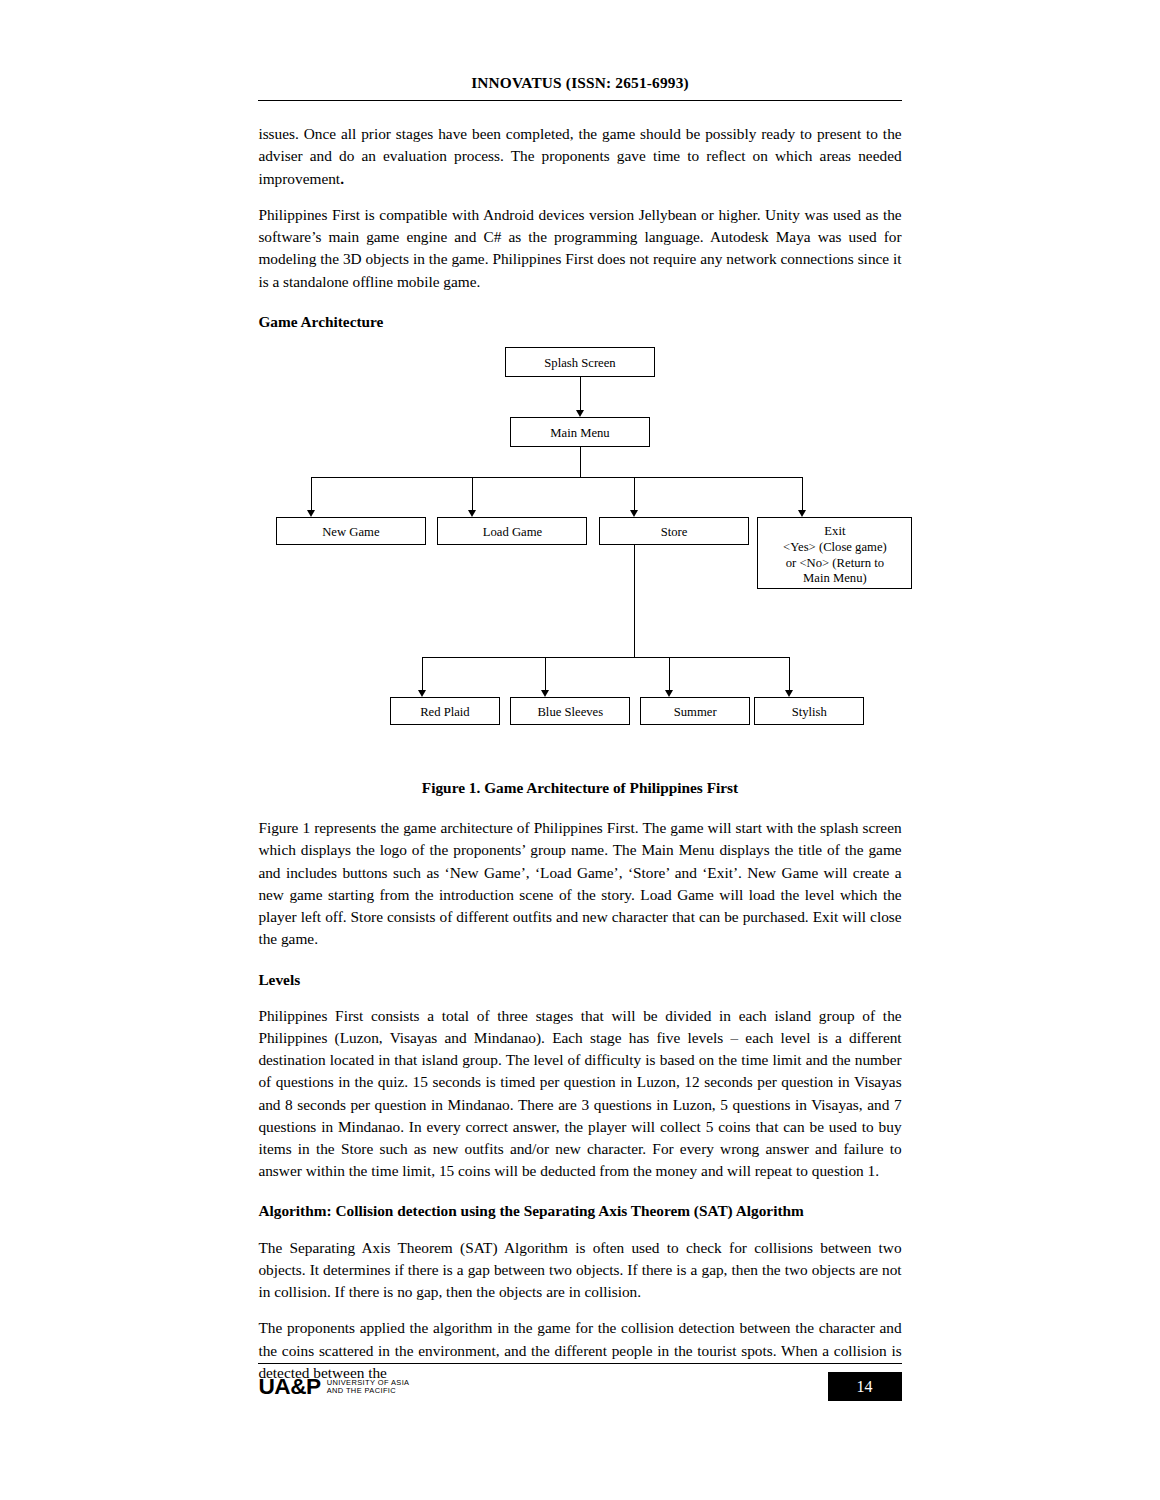INNOVATUS (ISSN: 2651-6993)
issues. Once all prior stages have been completed, the game should be possibly ready to present to the adviser and do an evaluation process. The proponents gave time to reflect on which areas needed improvement.
Philippines First is compatible with Android devices version Jellybean or higher. Unity was used as the software’s main game engine and C# as the programming language. Autodesk Maya was used for modeling the 3D objects in the game. Philippines First does not require any network connections since it is a standalone offline mobile game.
Game Architecture
Splash Screen
Main Menu
New Game
Load Game
Store
Exit
<Yes> (Close game)
or <No> (Return to
Main Menu)
Red Plaid
Blue Sleeves
Summer
Stylish
Figure 1. Game Architecture of Philippines First
Figure 1 represents the game architecture of Philippines First. The game will start with the splash screen which displays the logo of the proponents’ group name. The Main Menu displays the title of the game and includes buttons such as ‘New Game’, ‘Load Game’, ‘Store’ and ‘Exit’. New Game will create a new game starting from the introduction scene of the story. Load Game will load the level which the player left off. Store consists of different outfits and new character that can be purchased. Exit will close the game.
Levels
Philippines First consists a total of three stages that will be divided in each island group of the Philippines (Luzon, Visayas and Mindanao). Each stage has five levels – each level is a different destination located in that island group. The level of difficulty is based on the time limit and the number of questions in the quiz. 15 seconds is timed per question in Luzon, 12 seconds per question in Visayas and 8 seconds per question in Mindanao. There are 3 questions in Luzon, 5 questions in Visayas, and 7 questions in Mindanao. In every correct answer, the player will collect 5 coins that can be used to buy items in the Store such as new outfits and/or new character. For every wrong answer and failure to answer within the time limit, 15 coins will be deducted from the money and will repeat to question 1.
Algorithm: Collision detection using the Separating Axis Theorem (SAT) Algorithm
The Separating Axis Theorem (SAT) Algorithm is often used to check for collisions between two objects. It determines if there is a gap between two objects. If there is a gap, then the two objects are not in collision. If there is no gap, then the objects are in collision.
The proponents applied the algorithm in the game for the collision detection between the character and the coins scattered in the environment, and the different people in the tourist spots. When a collision is detected between the
UA&P University of Asia
and the Pacific
14